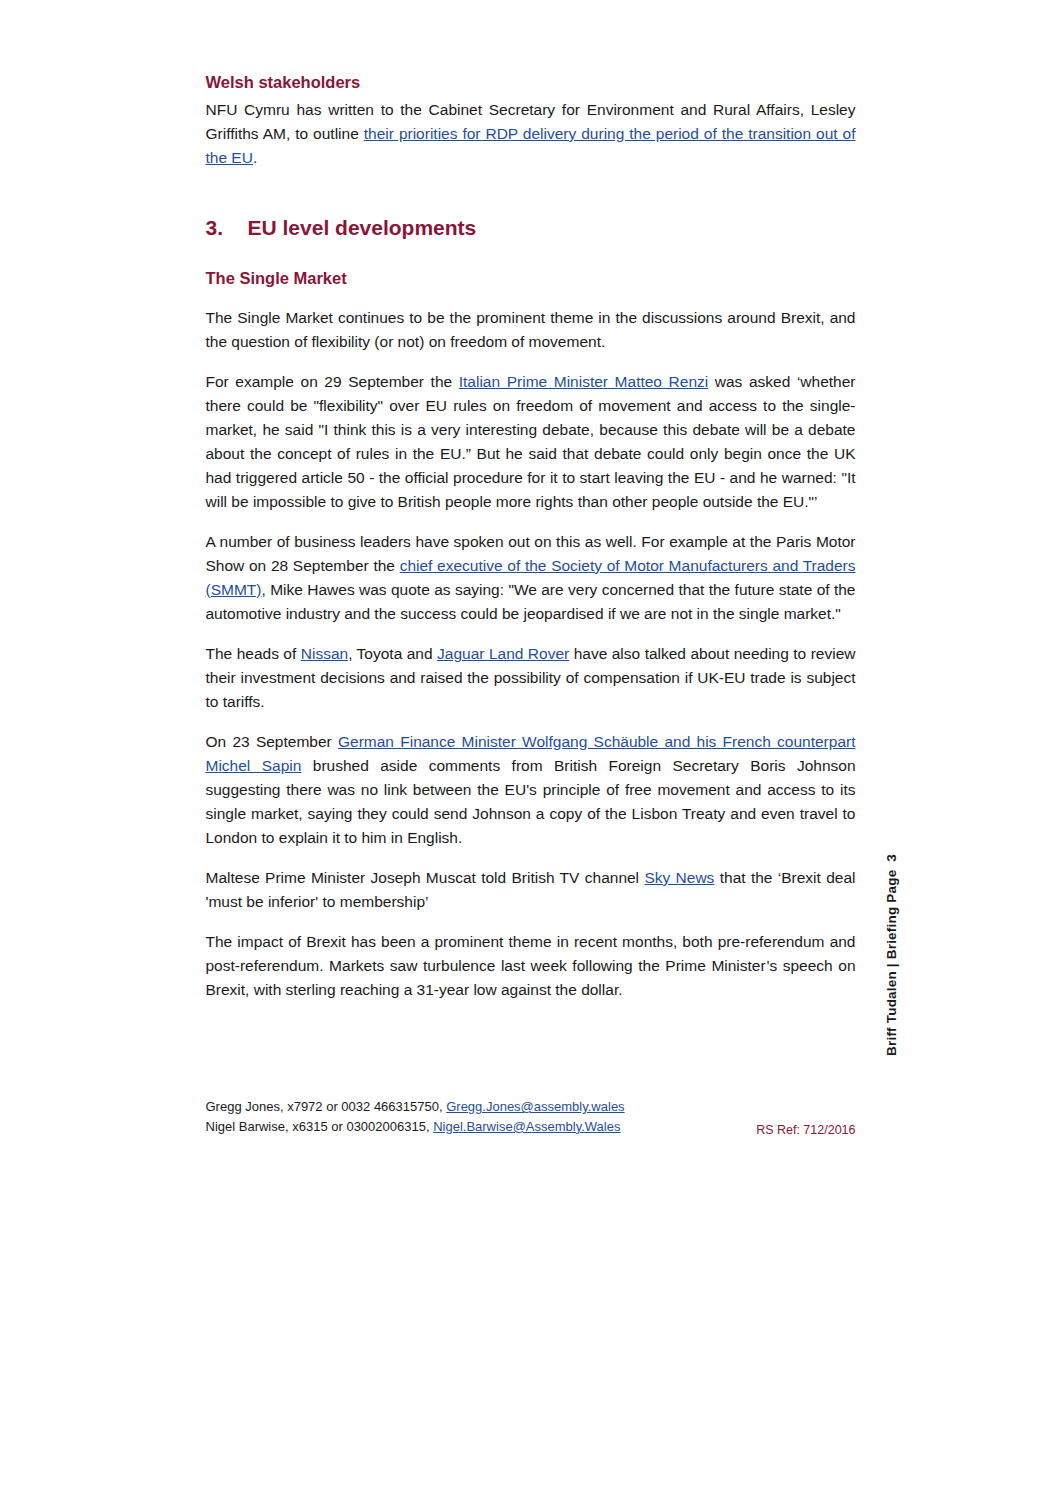Welsh stakeholders
NFU Cymru has written to the Cabinet Secretary for Environment and Rural Affairs, Lesley Griffiths AM, to outline their priorities for RDP delivery during the period of the transition out of the EU.
3. EU level developments
The Single Market
The Single Market continues to be the prominent theme in the discussions around Brexit, and the question of flexibility (or not) on freedom of movement.
For example on 29 September the Italian Prime Minister Matteo Renzi was asked ‘whether there could be "flexibility" over EU rules on freedom of movement and access to the single-market, he said "I think this is a very interesting debate, because this debate will be a debate about the concept of rules in the EU.” But he said that debate could only begin once the UK had triggered article 50 - the official procedure for it to start leaving the EU - and he warned: "It will be impossible to give to British people more rights than other people outside the EU."’
A number of business leaders have spoken out on this as well. For example at the Paris Motor Show on 28 September the chief executive of the Society of Motor Manufacturers and Traders (SMMT), Mike Hawes was quote as saying: "We are very concerned that the future state of the automotive industry and the success could be jeopardised if we are not in the single market."
The heads of Nissan, Toyota and Jaguar Land Rover have also talked about needing to review their investment decisions and raised the possibility of compensation if UK-EU trade is subject to tariffs.
On 23 September German Finance Minister Wolfgang Schäuble and his French counterpart Michel Sapin brushed aside comments from British Foreign Secretary Boris Johnson suggesting there was no link between the EU's principle of free movement and access to its single market, saying they could send Johnson a copy of the Lisbon Treaty and even travel to London to explain it to him in English.
Maltese Prime Minister Joseph Muscat told British TV channel Sky News that the ‘Brexit deal 'must be inferior' to membership’
The impact of Brexit has been a prominent theme in recent months, both pre-referendum and post-referendum. Markets saw turbulence last week following the Prime Minister’s speech on Brexit, with sterling reaching a 31-year low against the dollar.
Briff Tudalen | Briefing Page 3
Gregg Jones, x7972 or 0032 466315750, Gregg.Jones@assembly.wales
Nigel Barwise, x6315 or 03002006315, Nigel.Barwise@Assembly.Wales
RS Ref: 712/2016